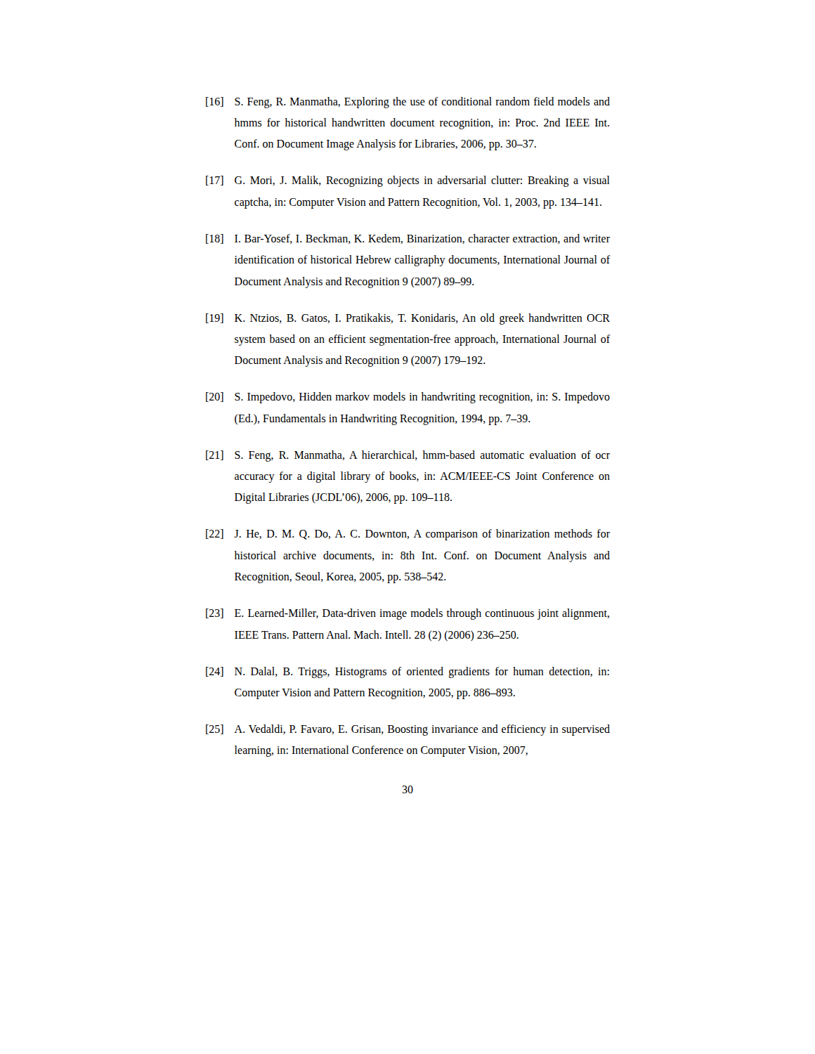[16] S. Feng, R. Manmatha, Exploring the use of conditional random field models and hmms for historical handwritten document recognition, in: Proc. 2nd IEEE Int. Conf. on Document Image Analysis for Libraries, 2006, pp. 30–37.
[17] G. Mori, J. Malik, Recognizing objects in adversarial clutter: Breaking a visual captcha, in: Computer Vision and Pattern Recognition, Vol. 1, 2003, pp. 134–141.
[18] I. Bar-Yosef, I. Beckman, K. Kedem, Binarization, character extraction, and writer identification of historical Hebrew calligraphy documents, International Journal of Document Analysis and Recognition 9 (2007) 89–99.
[19] K. Ntzios, B. Gatos, I. Pratikakis, T. Konidaris, An old greek handwritten OCR system based on an efficient segmentation-free approach, International Journal of Document Analysis and Recognition 9 (2007) 179–192.
[20] S. Impedovo, Hidden markov models in handwriting recognition, in: S. Impedovo (Ed.), Fundamentals in Handwriting Recognition, 1994, pp. 7–39.
[21] S. Feng, R. Manmatha, A hierarchical, hmm-based automatic evaluation of ocr accuracy for a digital library of books, in: ACM/IEEE-CS Joint Conference on Digital Libraries (JCDL’06), 2006, pp. 109–118.
[22] J. He, D. M. Q. Do, A. C. Downton, A comparison of binarization methods for historical archive documents, in: 8th Int. Conf. on Document Analysis and Recognition, Seoul, Korea, 2005, pp. 538–542.
[23] E. Learned-Miller, Data-driven image models through continuous joint alignment, IEEE Trans. Pattern Anal. Mach. Intell. 28 (2) (2006) 236–250.
[24] N. Dalal, B. Triggs, Histograms of oriented gradients for human detection, in: Computer Vision and Pattern Recognition, 2005, pp. 886–893.
[25] A. Vedaldi, P. Favaro, E. Grisan, Boosting invariance and efficiency in supervised learning, in: International Conference on Computer Vision, 2007,
30